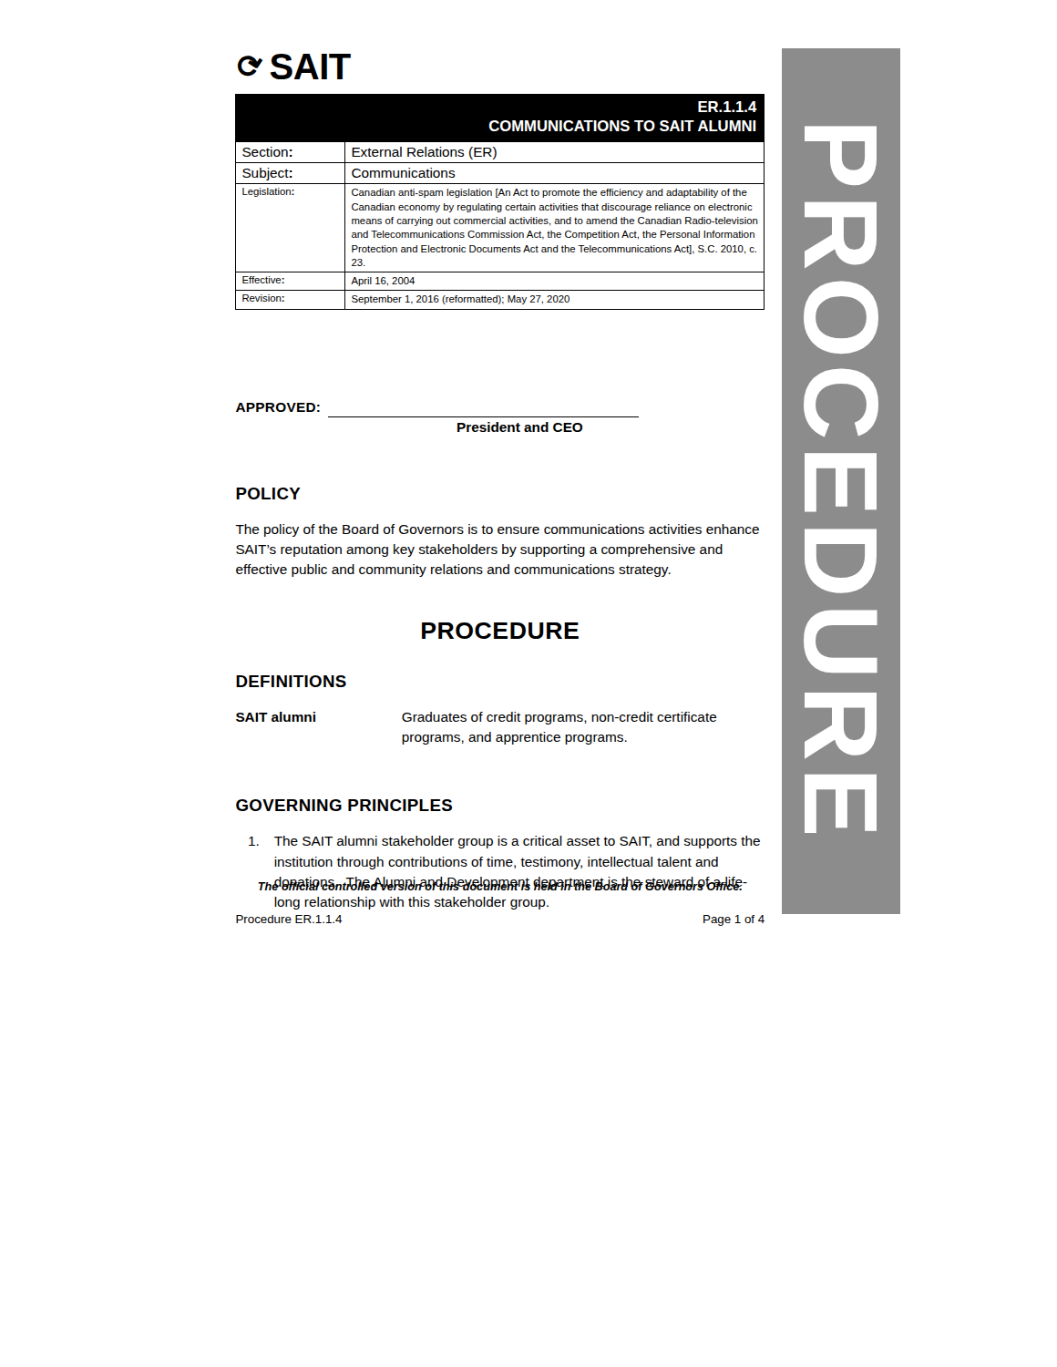PROCEDURE
⟳SAIT
| ER.1.1.4 COMMUNICATIONS TO SAIT ALUMNI |
| Section : | External Relations (ER) |
| Subject : | Communications |
| Legislation : | Canadian anti-spam legislation [An Act to promote the efficiency and adaptability of the Canadian economy by regulating certain activities that discourage reliance on electronic means of carrying out commercial activities, and to amend the Canadian Radio-television and Telecommunications Commission Act, the Competition Act, the Personal Information Protection and Electronic Documents Act and the Telecommunications Act], S.C. 2010, c. 23. |
| Effective : | April 16, 2004 |
| Revision : | September 1, 2016 (reformatted); May 27, 2020 |
APPROVED:
President and CEO
POLICY
The policy of the Board of Governors is to ensure communications activities enhance SAIT’s reputation among key stakeholders by supporting a comprehensive and effective public and community relations and communications strategy.
PROCEDURE
DEFINITIONS
SAIT alumni
Graduates of credit programs, non-credit certificate programs, and apprentice programs.
GOVERNING PRINCIPLES
The SAIT alumni stakeholder group is a critical asset to SAIT, and supports the institution through contributions of time, testimony, intellectual talent and donations. The Alumni and Development department is the steward of a life-long relationship with this stakeholder group.
The official controlled version of this document is held in the Board of Governors Office.
Procedure ER.1.1.4 Page 1 of 4